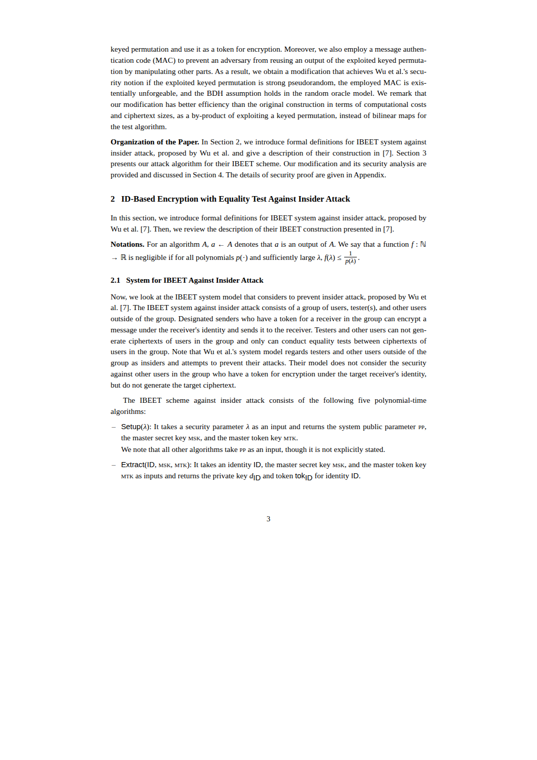keyed permutation and use it as a token for encryption. Moreover, we also employ a message authentication code (MAC) to prevent an adversary from reusing an output of the exploited keyed permutation by manipulating other parts. As a result, we obtain a modification that achieves Wu et al.'s security notion if the exploited keyed permutation is strong pseudorandom, the employed MAC is existentially unforgeable, and the BDH assumption holds in the random oracle model. We remark that our modification has better efficiency than the original construction in terms of computational costs and ciphertext sizes, as a by-product of exploiting a keyed permutation, instead of bilinear maps for the test algorithm.
Organization of the Paper. In Section 2, we introduce formal definitions for IBEET system against insider attack, proposed by Wu et al. and give a description of their construction in [7]. Section 3 presents our attack algorithm for their IBEET scheme. Our modification and its security analysis are provided and discussed in Section 4. The details of security proof are given in Appendix.
2 ID-Based Encryption with Equality Test Against Insider Attack
In this section, we introduce formal definitions for IBEET system against insider attack, proposed by Wu et al. [7]. Then, we review the description of their IBEET construction presented in [7].
Notations. For an algorithm A, a ← A denotes that a is an output of A. We say that a function f : ℕ → ℝ is negligible if for all polynomials p(·) and sufficiently large λ, f(λ) ≤ 1 p(λ).
2.1 System for IBEET Against Insider Attack
Now, we look at the IBEET system model that considers to prevent insider attack, proposed by Wu et al. [7]. The IBEET system against insider attack consists of a group of users, tester(s), and other users outside of the group. Designated senders who have a token for a receiver in the group can encrypt a message under the receiver's identity and sends it to the receiver. Testers and other users can not generate ciphertexts of users in the group and only can conduct equality tests between ciphertexts of users in the group. Note that Wu et al.'s system model regards testers and other users outside of the group as insiders and attempts to prevent their attacks. Their model does not consider the security against other users in the group who have a token for encryption under the target receiver's identity, but do not generate the target ciphertext.
The IBEET scheme against insider attack consists of the following five polynomial-time algorithms:
Setup(λ): It takes a security parameter λ as an input and returns the system public parameter pp, the master secret key msk, and the master token key mtk.
We note that all other algorithms take pp as an input, though it is not explicitly stated.
Extract(ID, msk, mtk): It takes an identity ID, the master secret key msk, and the master token key mtk as inputs and returns the private key dID and token tokID for identity ID.
3